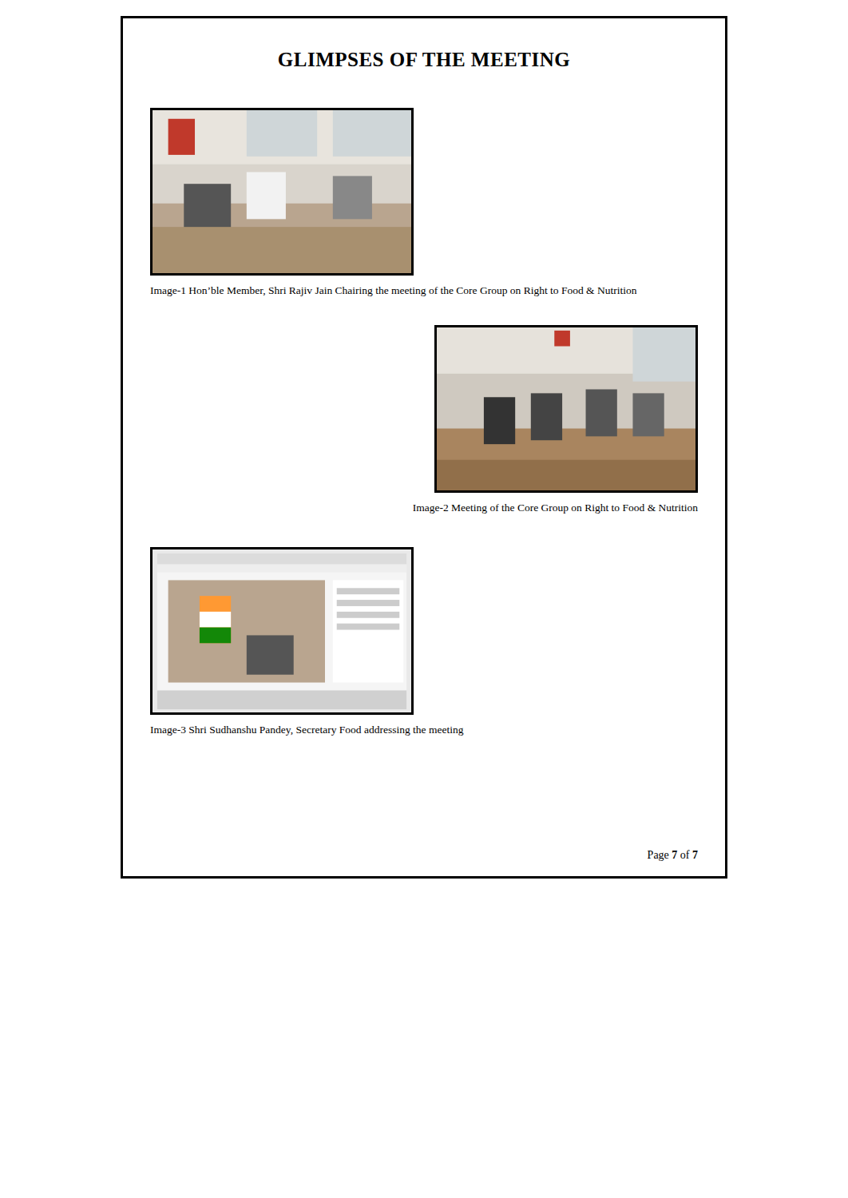Glimpses of the Meeting
Image-1 Hon’ble Member, Shri Rajiv Jain Chairing the meeting of the Core Group on Right to Food & Nutrition
Image-2 Meeting of the Core Group on Right to Food & Nutrition
Image-3 Shri Sudhanshu Pandey, Secretary Food addressing the meeting
Page 7 of 7